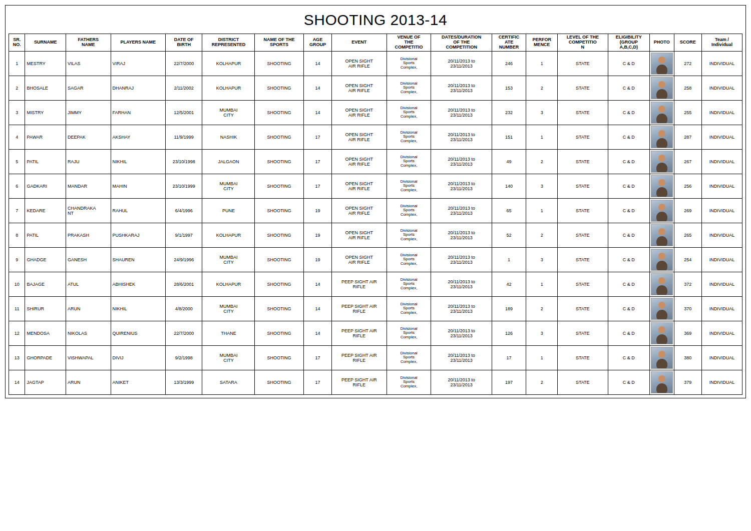SHOOTING 2013-14
| SR. NO. | SURNAME | FATHERS NAME | PLAYERS NAME | DATE OF BIRTH | DISTRICT REPRESENTED | NAME OF THE SPORTS | AGE GROUP | EVENT | VENUE OF THE COMPETITIO | DATES/DURATION OF THE COMPETITION | CERTIFIC ATE NUMBER | PERFOR MENCE | LEVEL OF THE COMPETITIO N | ELIGIBILITY (GROUP A,B,C,D) | PHOTO | SCORE | Team / Individual |
| --- | --- | --- | --- | --- | --- | --- | --- | --- | --- | --- | --- | --- | --- | --- | --- | --- | --- |
| 1 | MESTRY | VILAS | VIRAJ | 22/7/2000 | KOLHAPUR | SHOOTING | 14 | OPEN SIGHT AIR RIFLE | Divisional Sports Complex, | 20/11/2013 to 23/11/2013 | 246 | 1 | STATE | C & D | | 272 | INDIVIDUAL |
| 2 | BHOSALE | SAGAR | DHANRAJ | 2/11/2002 | KOLHAPUR | SHOOTING | 14 | OPEN SIGHT AIR RIFLE | Divisional Sports Complex, | 20/11/2013 to 23/11/2013 | 153 | 2 | STATE | C & D | | 258 | INDIVIDUAL |
| 3 | MISTRY | JIMMY | FARHAN | 12/5/2001 | MUMBAI CITY | SHOOTING | 14 | OPEN SIGHT AIR RIFLE | Divisional Sports Complex, | 20/11/2013 to 23/11/2013 | 232 | 3 | STATE | C & D | | 255 | INDIVIDUAL |
| 4 | PAWAR | DEEPAK | AKSHAY | 11/9/1999 | NASHIK | SHOOTING | 17 | OPEN SIGHT AIR RIFLE | Divisional Sports Complex, | 20/11/2013 to 23/11/2013 | 151 | 1 | STATE | C & D | | 287 | INDIVIDUAL |
| 5 | PATIL | RAJU | NIKHIL | 23/10/1998 | JALGAON | SHOOTING | 17 | OPEN SIGHT AIR RIFLE | Divisional Sports Complex, | 20/11/2013 to 23/11/2013 | 49 | 2 | STATE | C & D | | 267 | INDIVIDUAL |
| 6 | GADKARI | MANDAR | MAHIN | 23/10/1999 | MUMBAI CITY | SHOOTING | 17 | OPEN SIGHT AIR RIFLE | Divisional Sports Complex, | 20/11/2013 to 23/11/2013 | 140 | 3 | STATE | C & D | | 256 | INDIVIDUAL |
| 7 | KEDARE | CHANDRAKA NT | RAHUL | 6/4/1996 | PUNE | SHOOTING | 19 | OPEN SIGHT AIR RIFLE | Divisional Sports Complex, | 20/11/2013 to 23/11/2013 | 65 | 1 | STATE | C & D | | 269 | INDIVIDUAL |
| 8 | PATIL | PRAKASH | PUSHKARAJ | 9/1/1997 | KOLHAPUR | SHOOTING | 19 | OPEN SIGHT AIR RIFLE | Divisional Sports Complex, | 20/11/2013 to 23/11/2013 | 52 | 2 | STATE | C & D | | 265 | INDIVIDUAL |
| 9 | GHADGE | GANESH | SHAUREN | 24/9/1996 | MUMBAI CITY | SHOOTING | 19 | OPEN SIGHT AIR RIFLE | Divisional Sports Complex, | 20/11/2013 to 23/11/2013 | 1 | 3 | STATE | C & D | | 254 | INDIVIDUAL |
| 10 | BAJAGE | ATUL | ABHISHEK | 28/6/2001 | KOLHAPUR | SHOOTING | 14 | PEEP SIGHT AIR RIFLE | Divisional Sports Complex, | 20/11/2013 to 23/11/2013 | 42 | 1 | STATE | C & D | | 372 | INDIVIDUAL |
| 11 | SHIRUR | ARUN | NIKHIL | 4/8/2000 | MUMBAI CITY | SHOOTING | 14 | PEEP SIGHT AIR RIFLE | Divisional Sports Complex, | 20/11/2013 to 23/11/2013 | 189 | 2 | STATE | C & D | | 370 | INDIVIDUAL |
| 12 | MENDOSA | NIKOLAS | QUIRENIUS | 22/7/2000 | THANE | SHOOTING | 14 | PEEP SIGHT AIR RIFLE | Divisional Sports Complex, | 20/11/2013 to 23/11/2013 | 126 | 3 | STATE | C & D | | 369 | INDIVIDUAL |
| 13 | GHORPADE | VISHWAPAL | DIVIJ | 9/2/1998 | MUMBAI CITY | SHOOTING | 17 | PEEP SIGHT AIR RIFLE | Divisional Sports Complex, | 20/11/2013 to 23/11/2013 | 17 | 1 | STATE | C & D | | 380 | INDIVIDUAL |
| 14 | JAGTAP | ARUN | ANIKET | 13/3/1999 | SATARA | SHOOTING | 17 | PEEP SIGHT AIR RIFLE | Divisional Sports Complex, | 20/11/2013 to 23/11/2013 | 197 | 2 | STATE | C & D | | 379 | INDIVIDUAL |